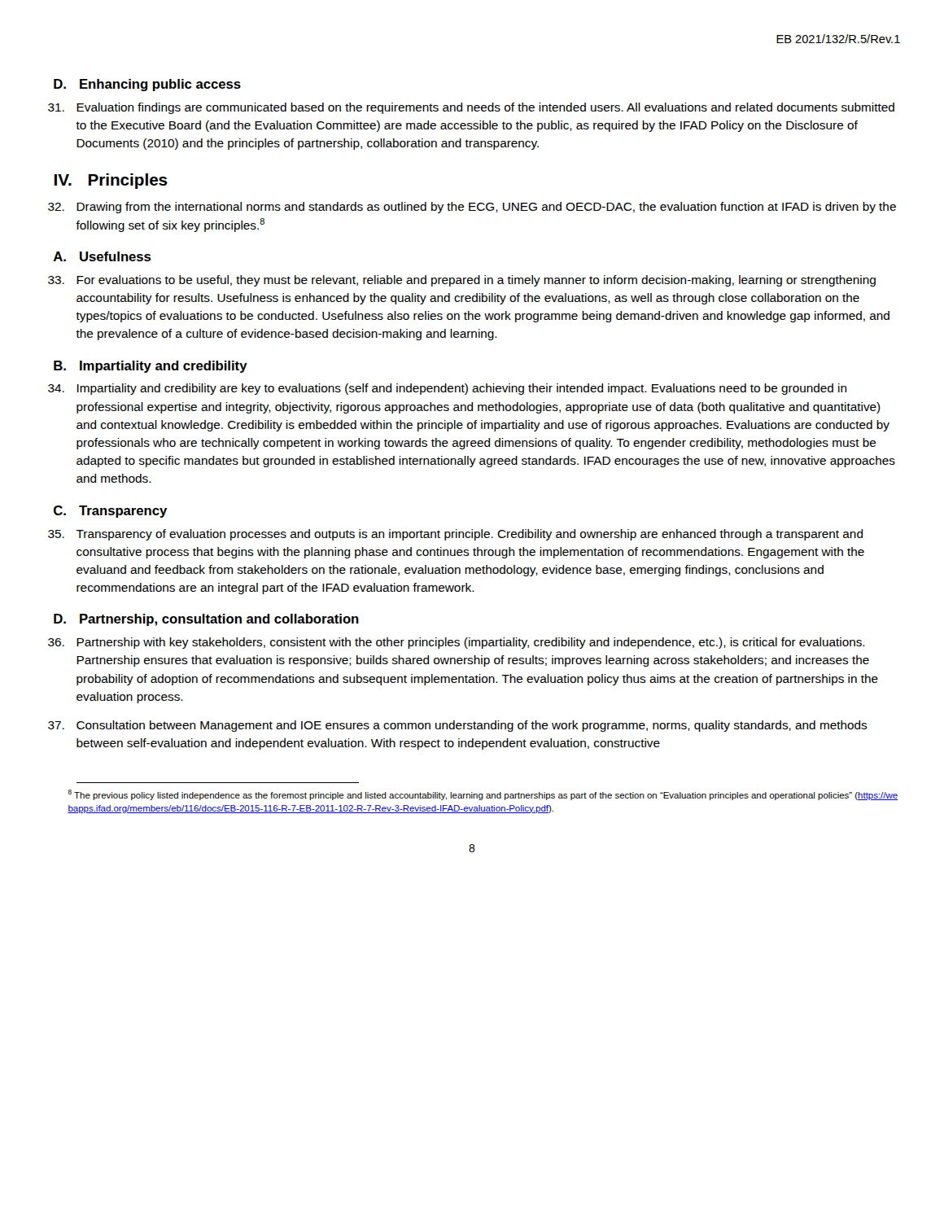EB 2021/132/R.5/Rev.1
D.
Enhancing public access
31.
Evaluation findings are communicated based on the requirements and needs of the intended users. All evaluations and related documents submitted to the Executive Board (and the Evaluation Committee) are made accessible to the public, as required by the IFAD Policy on the Disclosure of Documents (2010) and the principles of partnership, collaboration and transparency.
IV.
Principles
32.
Drawing from the international norms and standards as outlined by the ECG, UNEG and OECD-DAC, the evaluation function at IFAD is driven by the following set of six key principles.8
A.
Usefulness
33.
For evaluations to be useful, they must be relevant, reliable and prepared in a timely manner to inform decision-making, learning or strengthening accountability for results. Usefulness is enhanced by the quality and credibility of the evaluations, as well as through close collaboration on the types/topics of evaluations to be conducted. Usefulness also relies on the work programme being demand-driven and knowledge gap informed, and the prevalence of a culture of evidence-based decision-making and learning.
B.
Impartiality and credibility
34.
Impartiality and credibility are key to evaluations (self and independent) achieving their intended impact. Evaluations need to be grounded in professional expertise and integrity, objectivity, rigorous approaches and methodologies, appropriate use of data (both qualitative and quantitative) and contextual knowledge. Credibility is embedded within the principle of impartiality and use of rigorous approaches. Evaluations are conducted by professionals who are technically competent in working towards the agreed dimensions of quality. To engender credibility, methodologies must be adapted to specific mandates but grounded in established internationally agreed standards. IFAD encourages the use of new, innovative approaches and methods.
C.
Transparency
35.
Transparency of evaluation processes and outputs is an important principle. Credibility and ownership are enhanced through a transparent and consultative process that begins with the planning phase and continues through the implementation of recommendations. Engagement with the evaluand and feedback from stakeholders on the rationale, evaluation methodology, evidence base, emerging findings, conclusions and recommendations are an integral part of the IFAD evaluation framework.
D.
Partnership, consultation and collaboration
36.
Partnership with key stakeholders, consistent with the other principles (impartiality, credibility and independence, etc.), is critical for evaluations. Partnership ensures that evaluation is responsive; builds shared ownership of results; improves learning across stakeholders; and increases the probability of adoption of recommendations and subsequent implementation. The evaluation policy thus aims at the creation of partnerships in the evaluation process.
37.
Consultation between Management and IOE ensures a common understanding of the work programme, norms, quality standards, and methods between self-evaluation and independent evaluation. With respect to independent evaluation, constructive
8 The previous policy listed independence as the foremost principle and listed accountability, learning and partnerships as part of the section on “Evaluation principles and operational policies” (https://webapps.ifad.org/members/eb/116/docs/EB-2015-116-R-7-EB-2011-102-R-7-Rev-3-Revised-IFAD-evaluation-Policy.pdf).
8